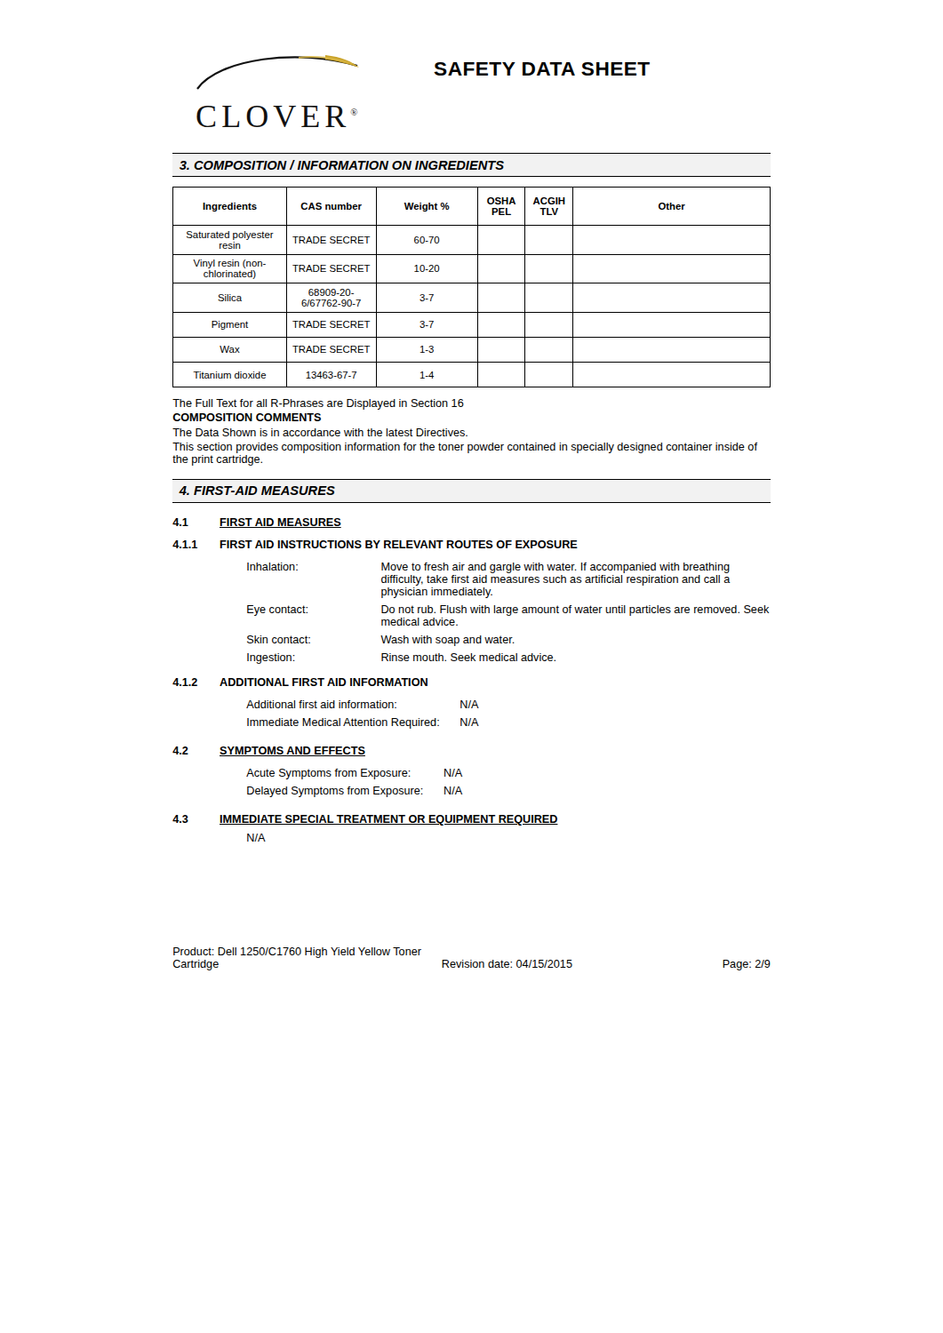CLOVER®
SAFETY DATA SHEET
3. COMPOSITION / INFORMATION ON INGREDIENTS
| Ingredients | CAS number | Weight % | OSHA PEL | ACGIH TLV | Other |
| --- | --- | --- | --- | --- | --- |
| Saturated polyester resin | TRADE SECRET | 60-70 | | | |
| Vinyl resin (non-chlorinated) | TRADE SECRET | 10-20 | | | |
| Silica | 68909-20-6/67762-90-7 | 3-7 | | | |
| Pigment | TRADE SECRET | 3-7 | | | |
| Wax | TRADE SECRET | 1-3 | | | |
| Titanium dioxide | 13463-67-7 | 1-4 | | | |
The Full Text for all R-Phrases are Displayed in Section 16
COMPOSITION COMMENTS
The Data Shown is in accordance with the latest Directives.
This section provides composition information for the toner powder contained in specially designed container inside of the print cartridge.
4. FIRST-AID MEASURES
4.1 FIRST AID MEASURES
4.1.1 FIRST AID INSTRUCTIONS BY RELEVANT ROUTES OF EXPOSURE
| Inhalation: | Move to fresh air and gargle with water. If accompanied with breathing difficulty, take first aid measures such as artificial respiration and call a physician immediately. |
| Eye contact: | Do not rub. Flush with large amount of water until particles are removed. Seek medical advice. |
| Skin contact: | Wash with soap and water. |
| Ingestion: | Rinse mouth. Seek medical advice. |
4.1.2 ADDITIONAL FIRST AID INFORMATION
| Additional first aid information: | N/A |
| Immediate Medical Attention Required: | N/A |
4.2 SYMPTOMS AND EFFECTS
| Acute Symptoms from Exposure: | N/A |
| Delayed Symptoms from Exposure: | N/A |
4.3 IMMEDIATE SPECIAL TREATMENT OR EQUIPMENT REQUIRED
N/A
Product: Dell 1250/C1760 High Yield Yellow Toner Cartridge
Revision date: 04/15/2015
Page: 2/9